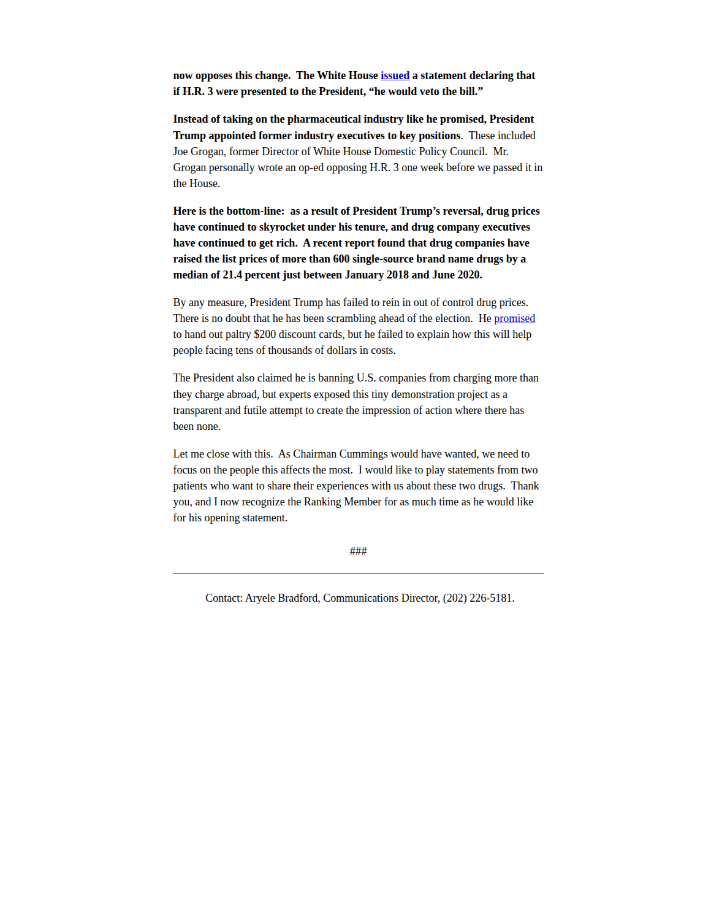now opposes this change. The White House issued a statement declaring that if H.R. 3 were presented to the President, “he would veto the bill.”
Instead of taking on the pharmaceutical industry like he promised, President Trump appointed former industry executives to key positions. These included Joe Grogan, former Director of White House Domestic Policy Council. Mr. Grogan personally wrote an op-ed opposing H.R. 3 one week before we passed it in the House.
Here is the bottom-line: as a result of President Trump’s reversal, drug prices have continued to skyrocket under his tenure, and drug company executives have continued to get rich. A recent report found that drug companies have raised the list prices of more than 600 single-source brand name drugs by a median of 21.4 percent just between January 2018 and June 2020.
By any measure, President Trump has failed to rein in out of control drug prices. There is no doubt that he has been scrambling ahead of the election. He promised to hand out paltry $200 discount cards, but he failed to explain how this will help people facing tens of thousands of dollars in costs.
The President also claimed he is banning U.S. companies from charging more than they charge abroad, but experts exposed this tiny demonstration project as a transparent and futile attempt to create the impression of action where there has been none.
Let me close with this. As Chairman Cummings would have wanted, we need to focus on the people this affects the most. I would like to play statements from two patients who want to share their experiences with us about these two drugs. Thank you, and I now recognize the Ranking Member for as much time as he would like for his opening statement.
###
Contact: Aryele Bradford, Communications Director, (202) 226-5181.